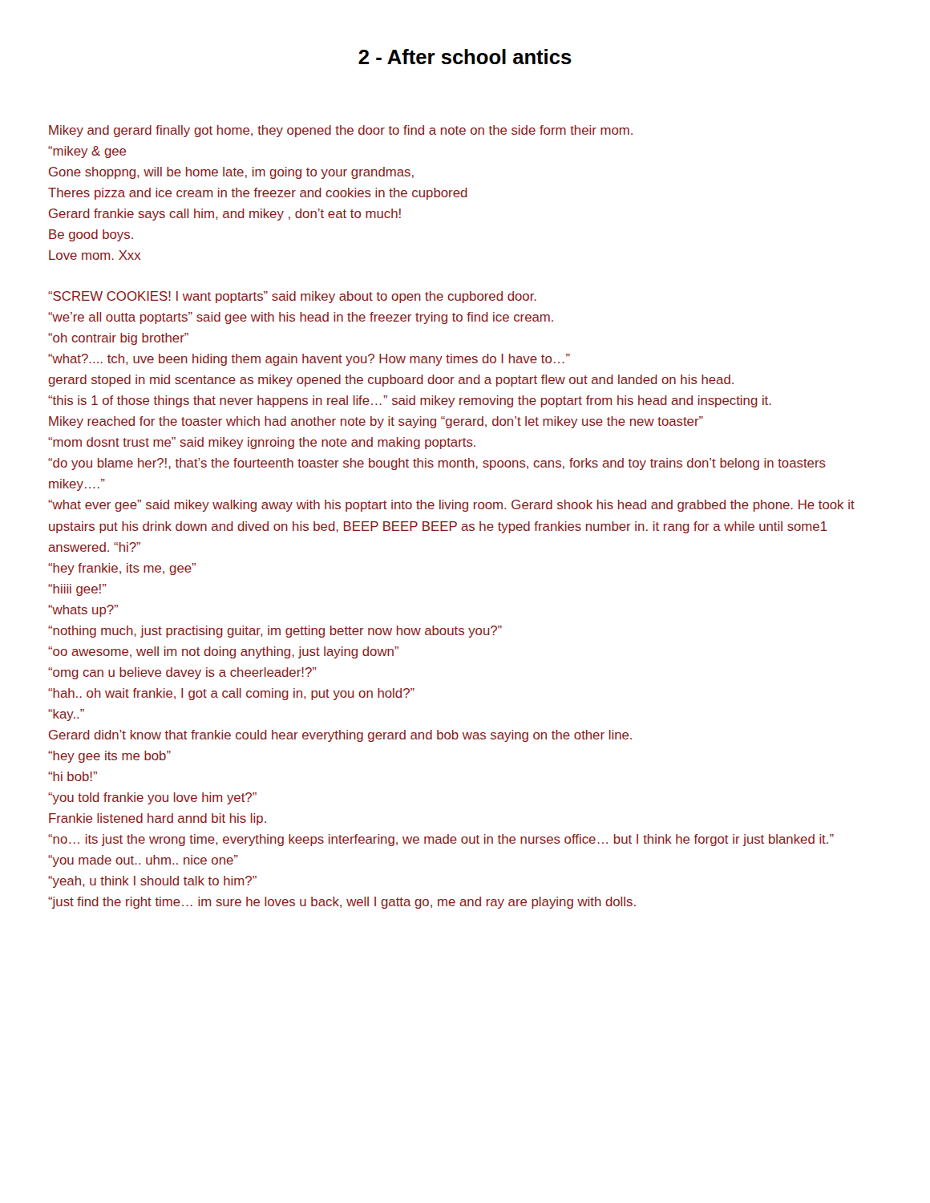2 - After school antics
Mikey and gerard finally got home, they opened the door to find a note on the side form their mom.
“mikey & gee
Gone shoppng, will be home late, im going to your grandmas,
Theres pizza and ice cream in the freezer and cookies in the cupbored
Gerard frankie says call him, and mikey , don’t eat to much!
Be good boys.
Love mom. Xxx
“SCREW COOKIES! I want poptarts” said mikey about to open the cupbored door.
“we’re all outta poptarts” said gee with his head in the freezer trying to find ice cream.
“oh contrair big brother”
“what?.... tch, uve been hiding them again havent you? How many times do I have to…”
gerard stoped in mid scentance as mikey opened the cupboard door and a poptart flew out and landed on his head.
“this is 1 of those things that never happens in real life…” said mikey removing the poptart from his head and inspecting it.
Mikey reached for the toaster which had another note by it saying “gerard, don’t let mikey use the new toaster”
“mom dosnt trust me” said mikey ignroing the note and making poptarts.
“do you blame her?!, that’s the fourteenth toaster she bought this month, spoons, cans, forks and toy trains don’t belong in toasters mikey….”
“what ever gee” said mikey walking away with his poptart into the living room. Gerard shook his head and grabbed the phone. He took it upstairs put his drink down and dived on his bed, BEEP BEEP BEEP as he typed frankies number in. it rang for a while until some1 answered. “hi?”
“hey frankie, its me, gee”
“hiiii gee!”
“whats up?”
“nothing much, just practising guitar, im getting better now how abouts you?”
“oo awesome, well im not doing anything, just laying down”
“omg can u believe davey is a cheerleader!?”
“hah.. oh wait frankie, I got a call coming in, put you on hold?”
“kay..”
Gerard didn’t know that frankie could hear everything gerard and bob was saying on the other line.
“hey gee its me bob”
“hi bob!”
“you told frankie you love him yet?”
Frankie listened hard annd bit his lip.
“no… its just the wrong time, everything keeps interfearing, we made out in the nurses office… but I think he forgot ir just blanked it.”
“you made out.. uhm.. nice one”
“yeah, u think I should talk to him?”
“just find the right time… im sure he loves u back, well I gatta go, me and ray are playing with dolls.